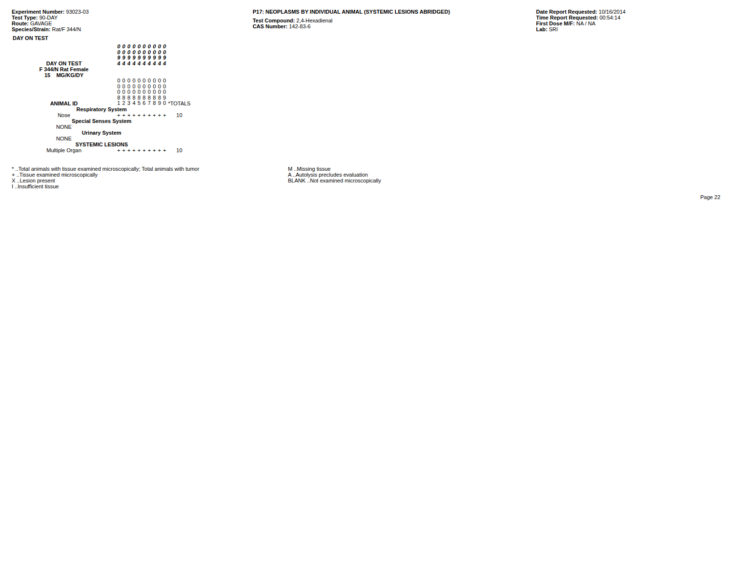| Experiment Number: 93023-03 Test Type: 90-DAY Route: GAVAGE Species/Strain: Rat/F 344/N | P17: NEOPLASMS BY INDIVIDUAL ANIMAL (SYSTEMIC LESIONS ABRIDGED) Test Compound: 2,4-Hexadienal CAS Number: 142-83-6 | Date Report Requested: 10/16/2014 Time Report Requested: 00:54:14 First Dose M/F: NA / NA Lab: SRI |
| DAY ON TEST |
| DAY ON TEST | 0 0 9 4 | 0 0 9 4 | 0 0 9 4 | 0 0 9 4 | 0 0 9 4 | 0 0 9 4 | 0 0 9 4 | 0 0 9 4 | 0 0 9 4 | 0 0 9 4 | |
| F 344/N Rat Female 15 MG/KG/DY | |
| ANIMAL ID | 0 0 0 8 1 | 0 0 0 8 2 | 0 0 0 8 3 | 0 0 0 8 4 | 0 0 0 8 5 | 0 0 0 8 6 | 0 0 0 8 7 | 0 0 0 8 8 | 0 0 0 8 9 | 0 0 0 9 0 | *TOTALS |
| Respiratory System |
| Nose | + | + | + | + | + | + | + | + | + | + | 10 |
| Special Senses System |
| NONE | |
| Urinary System |
| NONE | |
| SYSTEMIC LESIONS |
| Multiple Organ | + | + | + | + | + | + | + | + | + | + | 10 |
| * ..Total animals with tissue examined microscopically; Total animals with tumor | M ..Missing tissue |
| + ..Tissue examined microscopically | A ..Autolysis precludes evaluation |
| X ..Lesion present | BLANK ..Not examined microscopically |
| I ..Insufficient tissue | |
Page 22